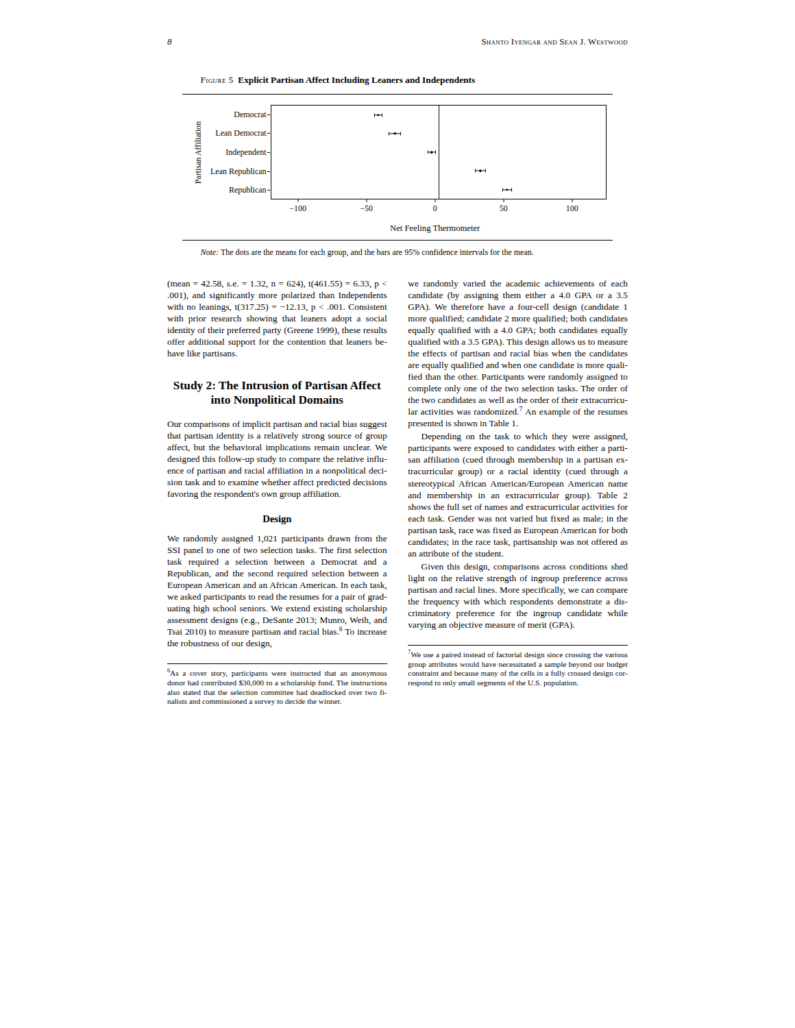8 Shanto Iyengar and Sean J. Westwood
Figure 5 Explicit Partisan Affect Including Leaners and Independents
Partisan Affiliation
Democrat
Lean Democrat
Independent
Lean Republican
Republican
−100
−50
0
50
100
Net Feeling Thermometer
Note: The dots are the means for each group, and the bars are 95% confidence intervals for the mean.
(mean = 42.58, s.e. = 1.32, n = 624), t(461.55) = 6.33, p < .001), and significantly more polarized than Independents with no leanings, t(317.25) = −12.13, p < .001. Consistent with prior research showing that leaners adopt a social identity of their preferred party (Greene 1999), these results offer additional support for the contention that leaners behave like partisans.
Study 2: The Intrusion of Partisan Affect into Nonpolitical Domains
Our comparisons of implicit partisan and racial bias suggest that partisan identity is a relatively strong source of group affect, but the behavioral implications remain unclear. We designed this follow-up study to compare the relative influence of partisan and racial affiliation in a nonpolitical decision task and to examine whether affect predicted decisions favoring the respondent's own group affiliation.
Design
We randomly assigned 1,021 participants drawn from the SSI panel to one of two selection tasks. The first selection task required a selection between a Democrat and a Republican, and the second required selection between a European American and an African American. In each task, we asked participants to read the resumes for a pair of graduating high school seniors. We extend existing scholarship assessment designs (e.g., DeSante 2013; Munro, Weih, and Tsai 2010) to measure partisan and racial bias.6 To increase the robustness of our design,
6As a cover story, participants were instructed that an anonymous donor had contributed $30,000 to a scholarship fund. The instructions also stated that the selection committee had deadlocked over two finalists and commissioned a survey to decide the winner.
we randomly varied the academic achievements of each candidate (by assigning them either a 4.0 GPA or a 3.5 GPA). We therefore have a four-cell design (candidate 1 more qualified; candidate 2 more qualified; both candidates equally qualified with a 4.0 GPA; both candidates equally qualified with a 3.5 GPA). This design allows us to measure the effects of partisan and racial bias when the candidates are equally qualified and when one candidate is more qualified than the other. Participants were randomly assigned to complete only one of the two selection tasks. The order of the two candidates as well as the order of their extracurricular activities was randomized.7 An example of the resumes presented is shown in Table 1.
Depending on the task to which they were assigned, participants were exposed to candidates with either a partisan affiliation (cued through membership in a partisan extracurricular group) or a racial identity (cued through a stereotypical African American/European American name and membership in an extracurricular group). Table 2 shows the full set of names and extracurricular activities for each task. Gender was not varied but fixed as male; in the partisan task, race was fixed as European American for both candidates; in the race task, partisanship was not offered as an attribute of the student.
Given this design, comparisons across conditions shed light on the relative strength of ingroup preference across partisan and racial lines. More specifically, we can compare the frequency with which respondents demonstrate a discriminatory preference for the ingroup candidate while varying an objective measure of merit (GPA).
7We use a paired instead of factorial design since crossing the various group attributes would have necessitated a sample beyond our budget constraint and because many of the cells in a fully crossed design correspond to only small segments of the U.S. population.